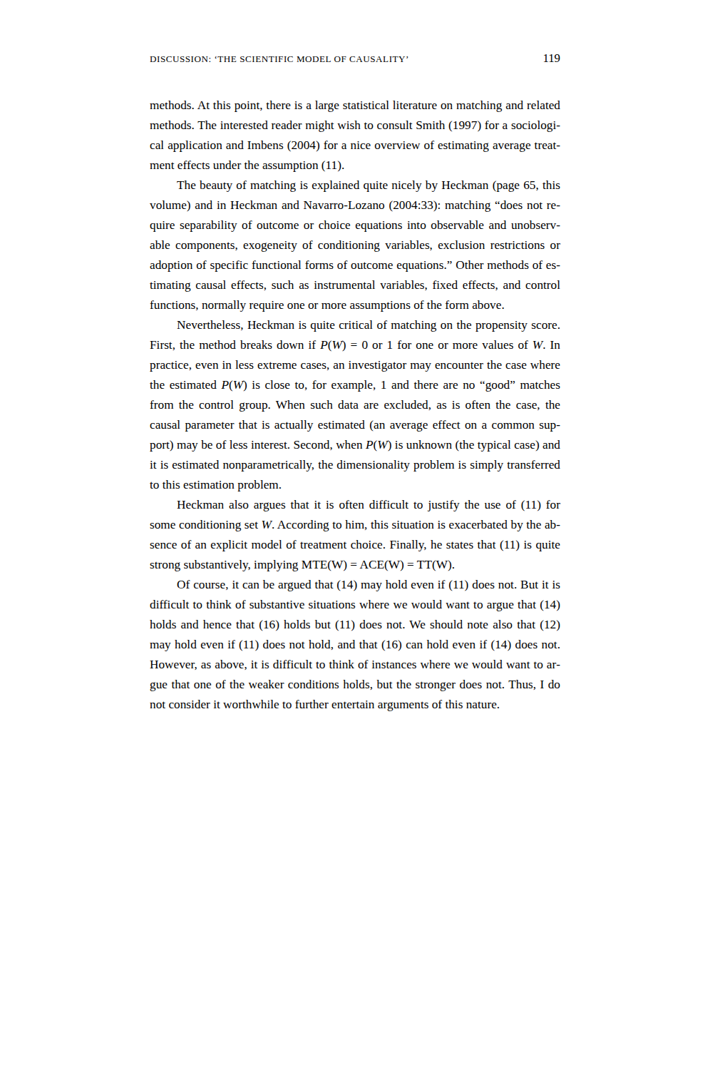Discussion: ‘The Scientific Model of Causality’ 119
methods. At this point, there is a large statistical literature on matching and related methods. The interested reader might wish to consult Smith (1997) for a sociological application and Imbens (2004) for a nice overview of estimating average treatment effects under the assumption (11).
The beauty of matching is explained quite nicely by Heckman (page 65, this volume) and in Heckman and Navarro-Lozano (2004:33): matching “does not require separability of outcome or choice equations into observable and unobservable components, exogeneity of conditioning variables, exclusion restrictions or adoption of specific functional forms of outcome equations.” Other methods of estimating causal effects, such as instrumental variables, fixed effects, and control functions, normally require one or more assumptions of the form above.
Nevertheless, Heckman is quite critical of matching on the propensity score. First, the method breaks down if P(W) = 0 or 1 for one or more values of W. In practice, even in less extreme cases, an investigator may encounter the case where the estimated P(W) is close to, for example, 1 and there are no “good” matches from the control group. When such data are excluded, as is often the case, the causal parameter that is actually estimated (an average effect on a common support) may be of less interest. Second, when P(W) is unknown (the typical case) and it is estimated nonparametrically, the dimensionality problem is simply transferred to this estimation problem.
Heckman also argues that it is often difficult to justify the use of (11) for some conditioning set W. According to him, this situation is exacerbated by the absence of an explicit model of treatment choice. Finally, he states that (11) is quite strong substantively, implying MTE(W) = ACE(W) = TT(W).
Of course, it can be argued that (14) may hold even if (11) does not. But it is difficult to think of substantive situations where we would want to argue that (14) holds and hence that (16) holds but (11) does not. We should note also that (12) may hold even if (11) does not hold, and that (16) can hold even if (14) does not. However, as above, it is difficult to think of instances where we would want to argue that one of the weaker conditions holds, but the stronger does not. Thus, I do not consider it worthwhile to further entertain arguments of this nature.